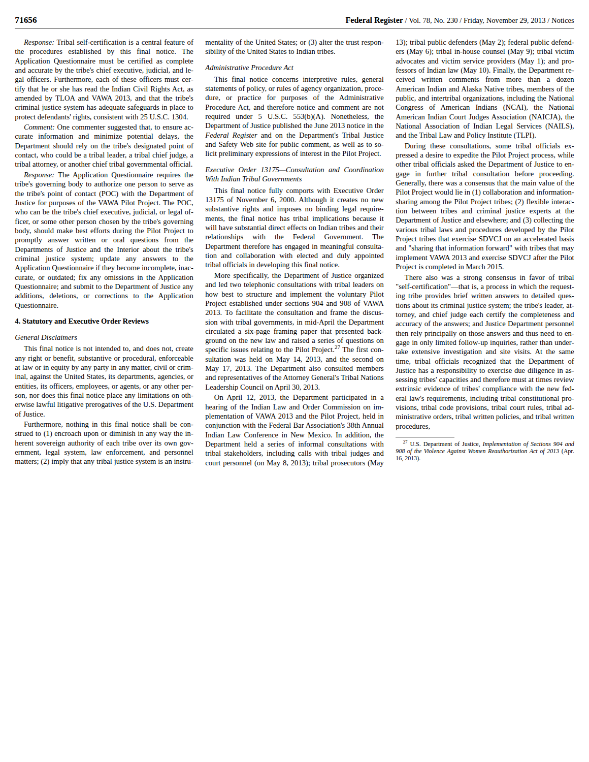71656 Federal Register / Vol. 78, No. 230 / Friday, November 29, 2013 / Notices
Response: Tribal self-certification is a central feature of the procedures established by this final notice. The Application Questionnaire must be certified as complete and accurate by the tribe's chief executive, judicial, and legal officers. Furthermore, each of these officers must certify that he or she has read the Indian Civil Rights Act, as amended by TLOA and VAWA 2013, and that the tribe's criminal justice system has adequate safeguards in place to protect defendants' rights, consistent with 25 U.S.C. 1304.
Comment: One commenter suggested that, to ensure accurate information and minimize potential delays, the Department should rely on the tribe's designated point of contact, who could be a tribal leader, a tribal chief judge, a tribal attorney, or another chief tribal governmental official.
Response: The Application Questionnaire requires the tribe's governing body to authorize one person to serve as the tribe's point of contact (POC) with the Department of Justice for purposes of the VAWA Pilot Project. The POC, who can be the tribe's chief executive, judicial, or legal officer, or some other person chosen by the tribe's governing body, should make best efforts during the Pilot Project to promptly answer written or oral questions from the Departments of Justice and the Interior about the tribe's criminal justice system; update any answers to the Application Questionnaire if they become incomplete, inaccurate, or outdated; fix any omissions in the Application Questionnaire; and submit to the Department of Justice any additions, deletions, or corrections to the Application Questionnaire.
4. Statutory and Executive Order Reviews
General Disclaimers
This final notice is not intended to, and does not, create any right or benefit, substantive or procedural, enforceable at law or in equity by any party in any matter, civil or criminal, against the United States, its departments, agencies, or entities, its officers, employees, or agents, or any other person, nor does this final notice place any limitations on otherwise lawful litigative prerogatives of the U.S. Department of Justice.
Furthermore, nothing in this final notice shall be construed to (1) encroach upon or diminish in any way the inherent sovereign authority of each tribe over its own government, legal system, law enforcement, and personnel matters; (2) imply that any tribal justice system is an instrumentality of the United States; or (3) alter the trust responsibility of the United States to Indian tribes.
Administrative Procedure Act
This final notice concerns interpretive rules, general statements of policy, or rules of agency organization, procedure, or practice for purposes of the Administrative Procedure Act, and therefore notice and comment are not required under 5 U.S.C. 553(b)(A). Nonetheless, the Department of Justice published the June 2013 notice in the Federal Register and on the Department's Tribal Justice and Safety Web site for public comment, as well as to solicit preliminary expressions of interest in the Pilot Project.
Executive Order 13175—Consultation and Coordination With Indian Tribal Governments
This final notice fully comports with Executive Order 13175 of November 6, 2000. Although it creates no new substantive rights and imposes no binding legal requirements, the final notice has tribal implications because it will have substantial direct effects on Indian tribes and their relationships with the Federal Government. The Department therefore has engaged in meaningful consultation and collaboration with elected and duly appointed tribal officials in developing this final notice.
More specifically, the Department of Justice organized and led two telephonic consultations with tribal leaders on how best to structure and implement the voluntary Pilot Project established under sections 904 and 908 of VAWA 2013. To facilitate the consultation and frame the discussion with tribal governments, in mid-April the Department circulated a six-page framing paper that presented background on the new law and raised a series of questions on specific issues relating to the Pilot Project.27 The first consultation was held on May 14, 2013, and the second on May 17, 2013. The Department also consulted members and representatives of the Attorney General's Tribal Nations Leadership Council on April 30, 2013.
On April 12, 2013, the Department participated in a hearing of the Indian Law and Order Commission on implementation of VAWA 2013 and the Pilot Project, held in conjunction with the Federal Bar Association's 38th Annual Indian Law Conference in New Mexico. In addition, the Department held a series of informal consultations with tribal stakeholders, including calls with tribal judges and court personnel (on May 8, 2013); tribal prosecutors (May 13); tribal public defenders (May 2); federal public defenders (May 6); tribal in-house counsel (May 9); tribal victim advocates and victim service providers (May 1); and professors of Indian law (May 10). Finally, the Department received written comments from more than a dozen American Indian and Alaska Native tribes, members of the public, and intertribal organizations, including the National Congress of American Indians (NCAI), the National American Indian Court Judges Association (NAICJA), the National Association of Indian Legal Services (NAILS), and the Tribal Law and Policy Institute (TLPI).
During these consultations, some tribal officials expressed a desire to expedite the Pilot Project process, while other tribal officials asked the Department of Justice to engage in further tribal consultation before proceeding. Generally, there was a consensus that the main value of the Pilot Project would lie in (1) collaboration and information-sharing among the Pilot Project tribes; (2) flexible interaction between tribes and criminal justice experts at the Department of Justice and elsewhere; and (3) collecting the various tribal laws and procedures developed by the Pilot Project tribes that exercise SDVCJ on an accelerated basis and "sharing that information forward" with tribes that may implement VAWA 2013 and exercise SDVCJ after the Pilot Project is completed in March 2015.
There also was a strong consensus in favor of tribal "self-certification"—that is, a process in which the requesting tribe provides brief written answers to detailed questions about its criminal justice system; the tribe's leader, attorney, and chief judge each certify the completeness and accuracy of the answers; and Justice Department personnel then rely principally on those answers and thus need to engage in only limited follow-up inquiries, rather than undertake extensive investigation and site visits. At the same time, tribal officials recognized that the Department of Justice has a responsibility to exercise due diligence in assessing tribes' capacities and therefore must at times review extrinsic evidence of tribes' compliance with the new federal law's requirements, including tribal constitutional provisions, tribal code provisions, tribal court rules, tribal administrative orders, tribal written policies, and tribal written procedures,
27 U.S. Department of Justice, Implementation of Sections 904 and 908 of the Violence Against Women Reauthorization Act of 2013 (Apr. 16, 2013).